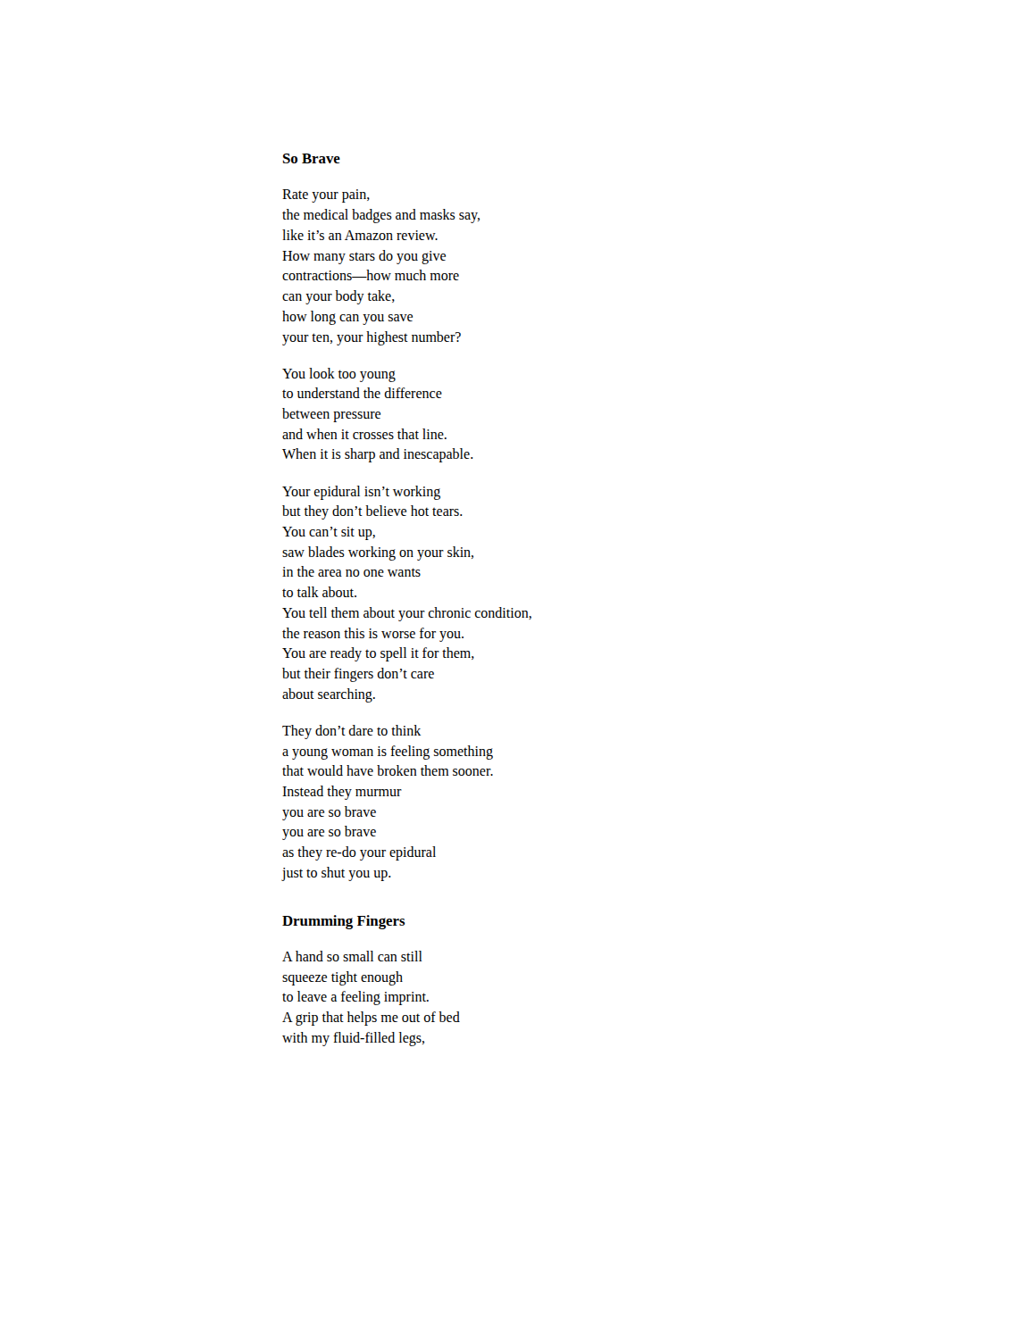So Brave
Rate your pain,
the medical badges and masks say,
like it’s an Amazon review.
How many stars do you give
contractions—how much more
can your body take,
how long can you save
your ten, your highest number?
You look too young
to understand the difference
between pressure
and when it crosses that line.
When it is sharp and inescapable.
Your epidural isn’t working
but they don’t believe hot tears.
You can’t sit up,
saw blades working on your skin,
in the area no one wants
to talk about.
You tell them about your chronic condition,
the reason this is worse for you.
You are ready to spell it for them,
but their fingers don’t care
about searching.
They don’t dare to think
a young woman is feeling something
that would have broken them sooner.
Instead they murmur
you are so brave
you are so brave
as they re-do your epidural
just to shut you up.
Drumming Fingers
A hand so small can still
squeeze tight enough
to leave a feeling imprint.
A grip that helps me out of bed
with my fluid-filled legs,